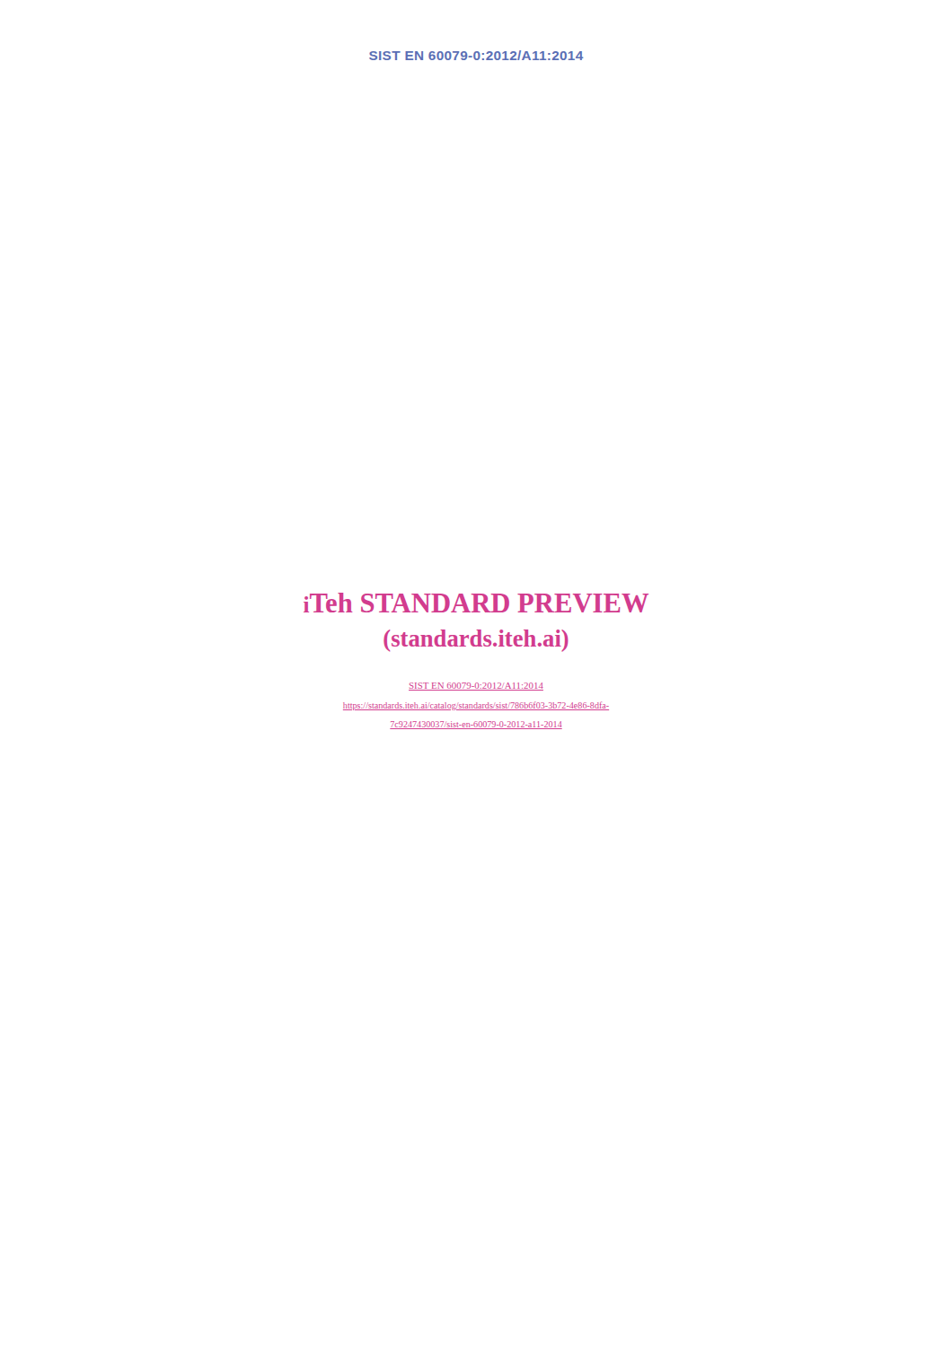SIST EN 60079-0:2012/A11:2014
i Teh STANDARD PREVIEW
(standards.iteh.ai)
SIST EN 60079-0:2012/A11:2014
https://standards.iteh.ai/catalog/standards/sist/786b6f03-3b72-4e86-8dfa-
7c9247430037/sist-en-60079-0-2012-a11-2014